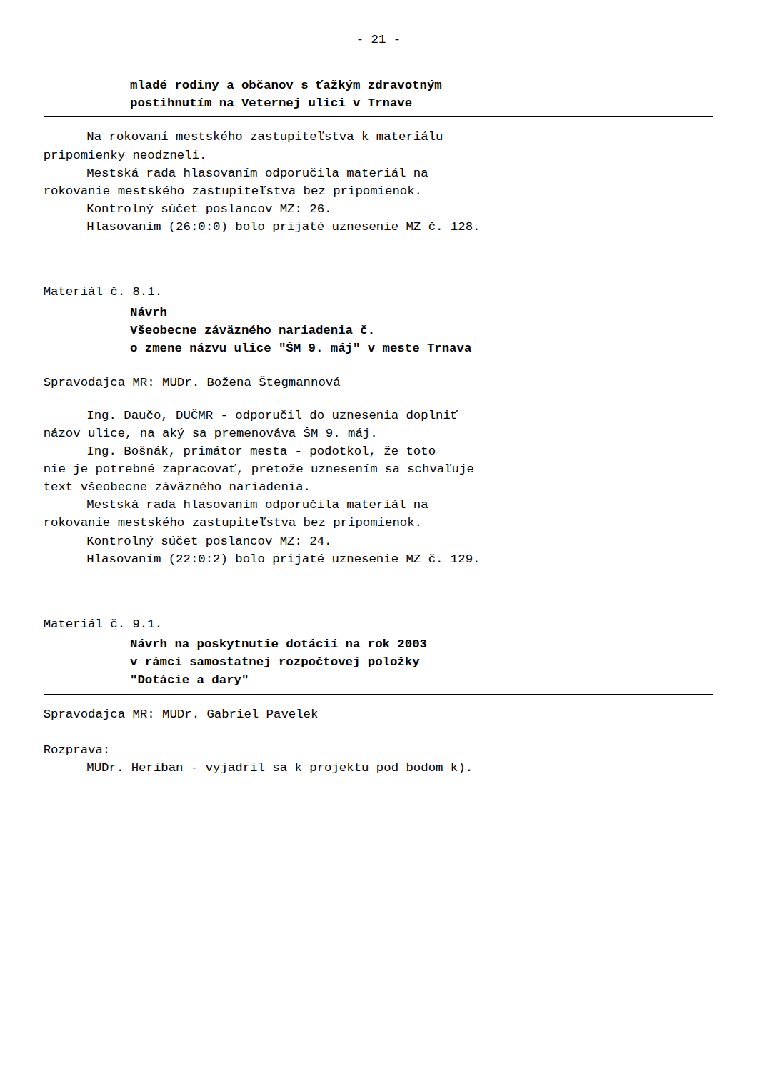- 21 -
mladé rodiny a občanov s ťažkým zdravotným
postihnutím na Veternej ulici v Trnave
Na rokovaní mestského zastupiteľstva k materiálu
pripomienky neodzneli.
Mestská rada hlasovaním odporučila materiál na
rokovanie mestského zastupiteľstva bez pripomienok.
Kontrolný súčet poslancov MZ: 26.
Hlasovaním (26:0:0) bolo prijaté uznesenie MZ č. 128.
Materiál č. 8.1.
Návrh
Všeobecne záväzného nariadenia č.
o zmene názvu ulice "ŠM 9. máj" v meste Trnava
Spravodajca MR: MUDr. Božena Štegmannová
Ing. Daučo, DUČMR - odporučil do uznesenia doplniť
názov ulice, na aký sa premenováva ŠM 9. máj.
Ing. Bošnák, primátor mesta - podotkol, že toto
nie je potrebné zapracovať, pretože uznesením sa schvaľuje
text všeobecne záväzného nariadenia.
Mestská rada hlasovaním odporučila materiál na
rokovanie mestského zastupiteľstva bez pripomienok.
Kontrolný súčet poslancov MZ: 24.
Hlasovaním (22:0:2) bolo prijaté uznesenie MZ č. 129.
Materiál č. 9.1.
Návrh na poskytnutie dotácií na rok 2003
v rámci samostatnej rozpočtovej položky
"Dotácie a dary"
Spravodajca MR: MUDr. Gabriel Pavelek
Rozprava:
MUDr. Heriban - vyjadril sa k projektu pod bodom k).